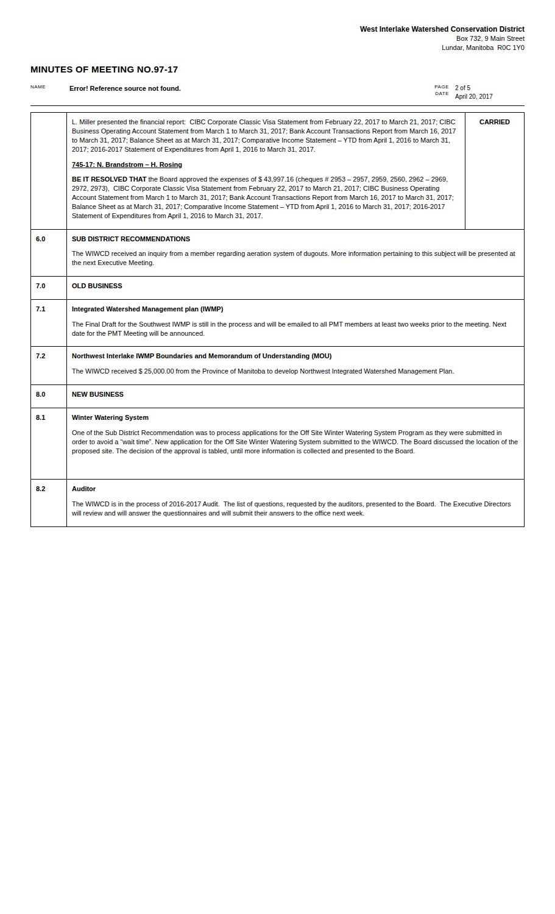West Interlake Watershed Conservation District
Box 732, 9 Main Street
Lundar, Manitoba R0C 1Y0
MINUTES OF MEETING NO.97-17
| NAME | Error! Reference source not found. | PAGE DATE | 2 of 5 April 20, 2017 |
| | L. Miller presented the financial report: CIBC Corporate Classic Visa Statement from February 22, 2017 to March 21, 2017; CIBC Business Operating Account Statement from March 1 to March 31, 2017; Bank Account Transactions Report from March 16, 2017 to March 31, 2017; Balance Sheet as at March 31, 2017; Comparative Income Statement – YTD from April 1, 2016 to March 31, 2017; 2016-2017 Statement of Expenditures from April 1, 2016 to March 31, 2017. 745-17: N. Brandstrom – H. Rosing BE IT RESOLVED THAT the Board approved the expenses of $ 43,997.16 (cheques # 2953 – 2957, 2959, 2560, 2962 – 2969, 2972, 2973), CIBC Corporate Classic Visa Statement from February 22, 2017 to March 21, 2017; CIBC Business Operating Account Statement from March 1 to March 31, 2017; Bank Account Transactions Report from March 16, 2017 to March 31, 2017; Balance Sheet as at March 31, 2017; Comparative Income Statement – YTD from April 1, 2016 to March 31, 2017; 2016-2017 Statement of Expenditures from April 1, 2016 to March 31, 2017. | CARRIED |
| 6.0 | SUB DISTRICT RECOMMENDATIONS The WIWCD received an inquiry from a member regarding aeration system of dugouts. More information pertaining to this subject will be presented at the next Executive Meeting. |
| 7.0 | OLD BUSINESS |
| 7.1 | Integrated Watershed Management plan (IWMP) The Final Draft for the Southwest IWMP is still in the process and will be emailed to all PMT members at least two weeks prior to the meeting. Next date for the PMT Meeting will be announced. |
| 7.2 | Northwest Interlake IWMP Boundaries and Memorandum of Understanding (MOU) The WIWCD received $ 25,000.00 from the Province of Manitoba to develop Northwest Integrated Watershed Management Plan. |
| 8.0 | NEW BUSINESS |
| 8.1 | Winter Watering System One of the Sub District Recommendation was to process applications for the Off Site Winter Watering System Program as they were submitted in order to avoid a “wait time”. New application for the Off Site Winter Watering System submitted to the WIWCD. The Board discussed the location of the proposed site. The decision of the approval is tabled, until more information is collected and presented to the Board. |
| 8.2 | Auditor The WIWCD is in the process of 2016-2017 Audit. The list of questions, requested by the auditors, presented to the Board. The Executive Directors will review and will answer the questionnaires and will submit their answers to the office next week. |